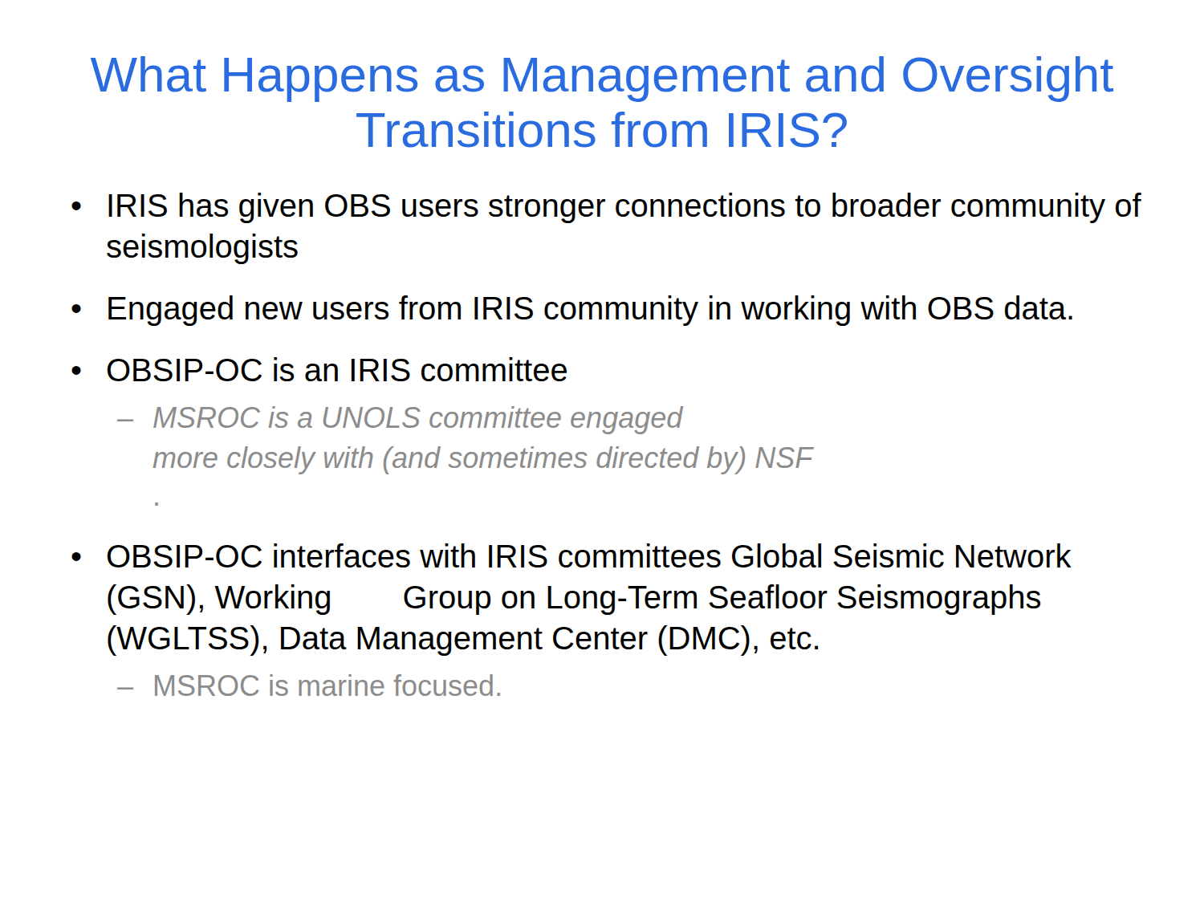What Happens as Management and Oversight Transitions from IRIS?
IRIS has given OBS users stronger connections to broader community of seismologists
Engaged new users from IRIS community in working with OBS data.
OBSIP-OC is an IRIS committee
MSROC is a UNOLS committee engaged more closely with (and sometimes directed by) NSF.
OBSIP-OC interfaces with IRIS committees Global Seismic Network (GSN), Working Group on Long-Term Seafloor Seismographs (WGLTSS), Data Management Center (DMC), etc.
MSROC is marine focused.